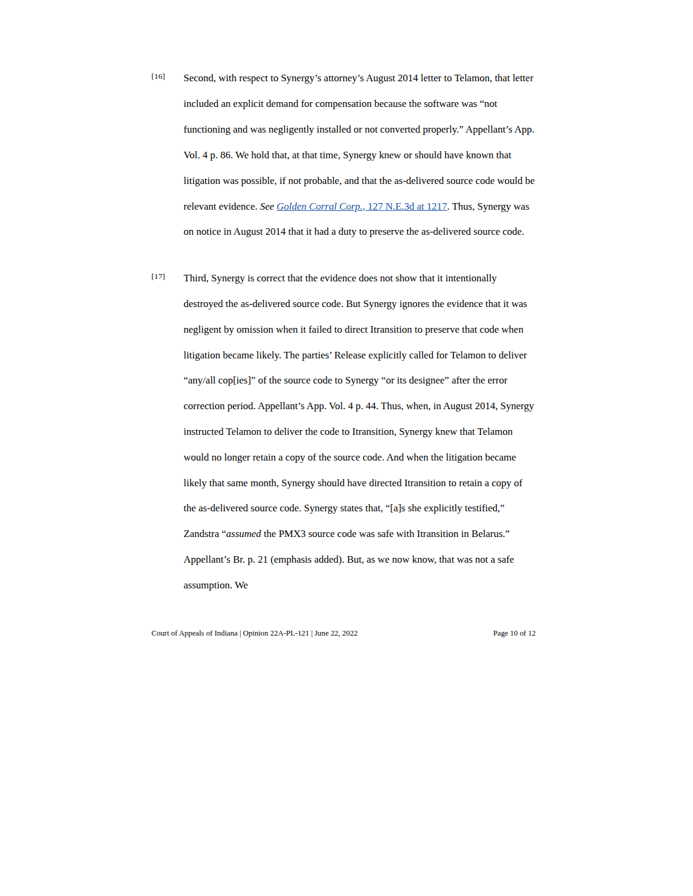[16]
Second, with respect to Synergy’s attorney’s August 2014 letter to Telamon, that letter included an explicit demand for compensation because the software was “not functioning and was negligently installed or not converted properly.” Appellant’s App. Vol. 4 p. 86. We hold that, at that time, Synergy knew or should have known that litigation was possible, if not probable, and that the as-delivered source code would be relevant evidence. See Golden Corral Corp., 127 N.E.3d at 1217. Thus, Synergy was on notice in August 2014 that it had a duty to preserve the as-delivered source code.
[17]
Third, Synergy is correct that the evidence does not show that it intentionally destroyed the as-delivered source code. But Synergy ignores the evidence that it was negligent by omission when it failed to direct Itransition to preserve that code when litigation became likely. The parties’ Release explicitly called for Telamon to deliver “any/all cop[ies]” of the source code to Synergy “or its designee” after the error correction period. Appellant’s App. Vol. 4 p. 44. Thus, when, in August 2014, Synergy instructed Telamon to deliver the code to Itransition, Synergy knew that Telamon would no longer retain a copy of the source code. And when the litigation became likely that same month, Synergy should have directed Itransition to retain a copy of the as-delivered source code. Synergy states that, “[a]s she explicitly testified,” Zandstra “assumed the PMX3 source code was safe with Itransition in Belarus.” Appellant’s Br. p. 21 (emphasis added). But, as we now know, that was not a safe assumption. We
Court of Appeals of Indiana | Opinion 22A-PL-121 | June 22, 2022
Page 10 of 12